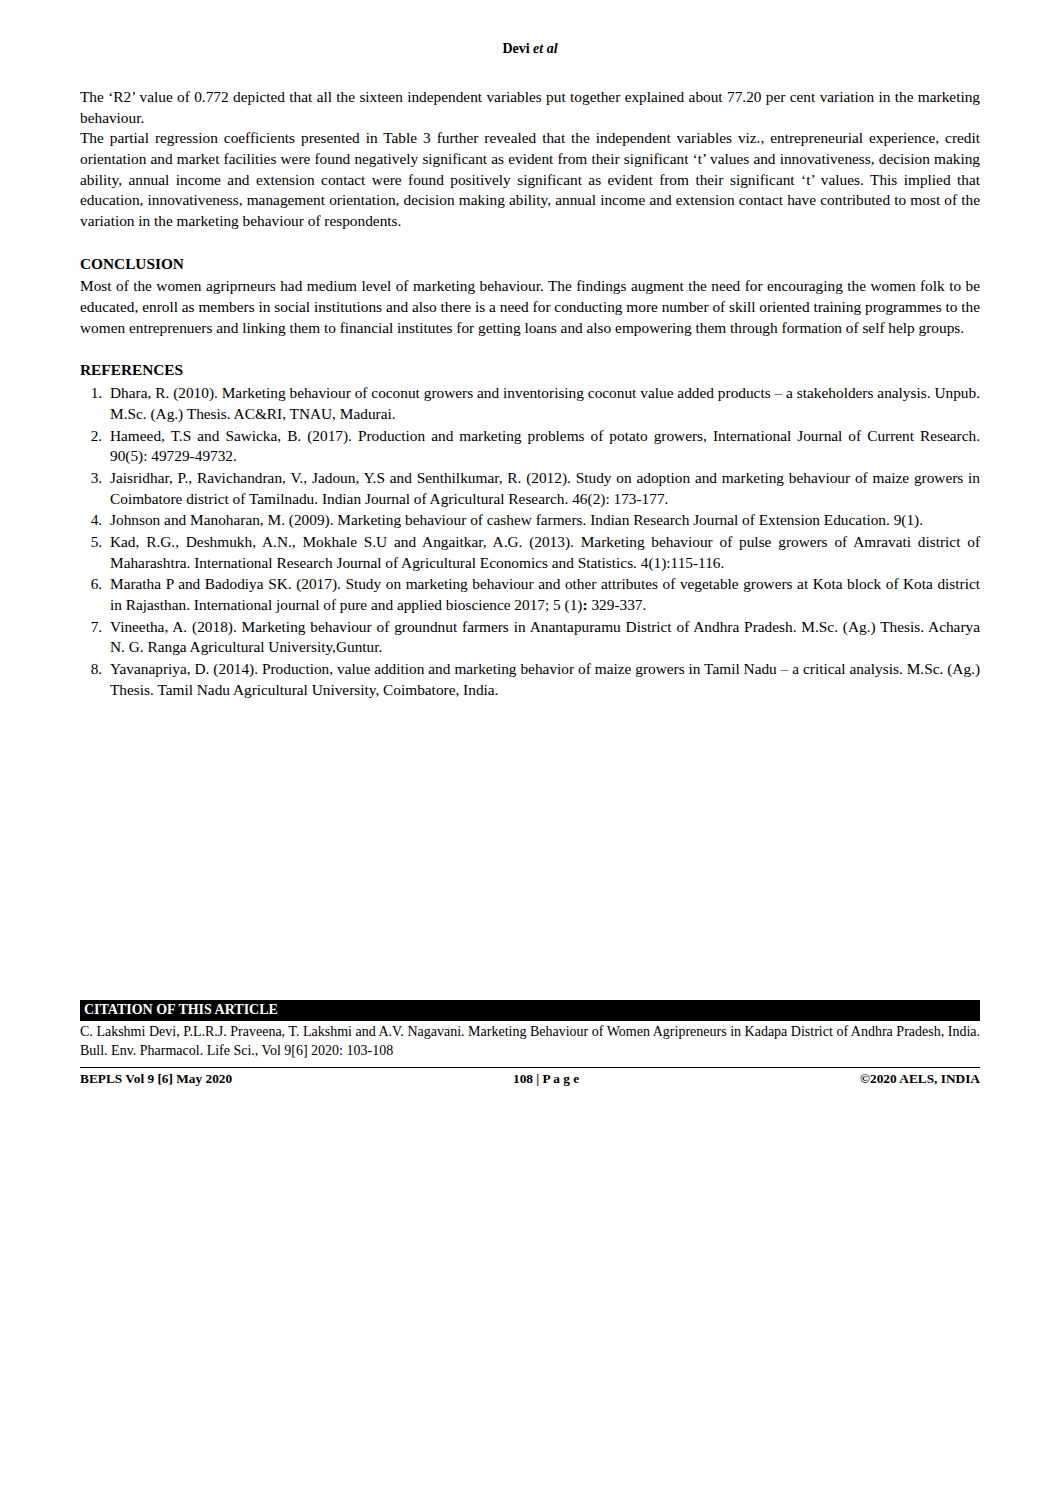Devi et al
The ‘R2’ value of 0.772 depicted that all the sixteen independent variables put together explained about 77.20 per cent variation in the marketing behaviour.
The partial regression coefficients presented in Table 3 further revealed that the independent variables viz., entrepreneurial experience, credit orientation and market facilities were found negatively significant as evident from their significant ‘t’ values and innovativeness, decision making ability, annual income and extension contact were found positively significant as evident from their significant ‘t’ values. This implied that education, innovativeness, management orientation, decision making ability, annual income and extension contact have contributed to most of the variation in the marketing behaviour of respondents.
Conclusion
Most of the women agriprneurs had medium level of marketing behaviour. The findings augment the need for encouraging the women folk to be educated, enroll as members in social institutions and also there is a need for conducting more number of skill oriented training programmes to the women entreprenuers and linking them to financial institutes for getting loans and also empowering them through formation of self help groups.
References
Dhara, R. (2010). Marketing behaviour of coconut growers and inventorising coconut value added products – a stakeholders analysis. Unpub. M.Sc. (Ag.) Thesis. AC&RI, TNAU, Madurai.
Hameed, T.S and Sawicka, B. (2017). Production and marketing problems of potato growers, International Journal of Current Research. 90(5): 49729-49732.
Jaisridhar, P., Ravichandran, V., Jadoun, Y.S and Senthilkumar, R. (2012). Study on adoption and marketing behaviour of maize growers in Coimbatore district of Tamilnadu. Indian Journal of Agricultural Research. 46(2): 173-177.
Johnson and Manoharan, M. (2009). Marketing behaviour of cashew farmers. Indian Research Journal of Extension Education. 9(1).
Kad, R.G., Deshmukh, A.N., Mokhale S.U and Angaitkar, A.G. (2013). Marketing behaviour of pulse growers of Amravati district of Maharashtra. International Research Journal of Agricultural Economics and Statistics. 4(1):115-116.
Maratha P and Badodiya SK. (2017). Study on marketing behaviour and other attributes of vegetable growers at Kota block of Kota district in Rajasthan. International journal of pure and applied bioscience 2017; 5 (1): 329-337.
Vineetha, A. (2018). Marketing behaviour of groundnut farmers in Anantapuramu District of Andhra Pradesh. M.Sc. (Ag.) Thesis. Acharya N. G. Ranga Agricultural University,Guntur.
Yavanapriya, D. (2014). Production, value addition and marketing behavior of maize growers in Tamil Nadu – a critical analysis. M.Sc. (Ag.) Thesis. Tamil Nadu Agricultural University, Coimbatore, India.
CITATION OF THIS ARTICLE
C. Lakshmi Devi, P.L.R.J. Praveena, T. Lakshmi and A.V. Nagavani. Marketing Behaviour of Women Agripreneurs in Kadapa District of Andhra Pradesh, India. Bull. Env. Pharmacol. Life Sci., Vol 9[6] 2020: 103-108
BEPLS Vol 9 [6] May 2020 108 | P a g e ©2020 AELS, INDIA